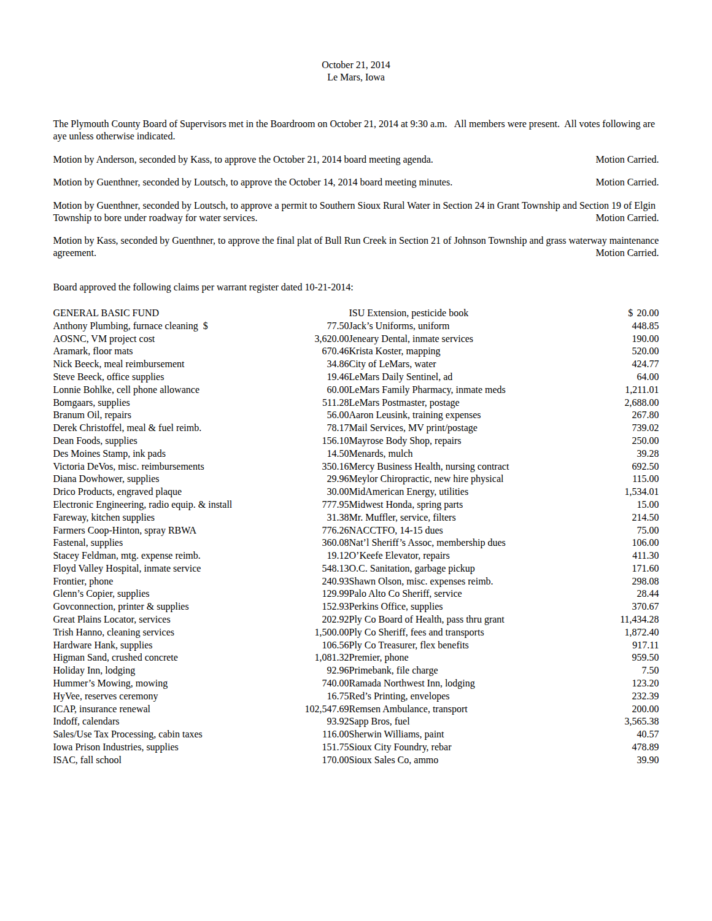October 21, 2014
Le Mars, Iowa
The Plymouth County Board of Supervisors met in the Boardroom on October 21, 2014 at 9:30 a.m. All members were present. All votes following are aye unless otherwise indicated.
Motion by Anderson, seconded by Kass, to approve the October 21, 2014 board meeting agenda.Motion Carried.
Motion by Guenthner, seconded by Loutsch, to approve the October 14, 2014 board meeting minutes.Motion Carried.
Motion by Guenthner, seconded by Loutsch, to approve a permit to Southern Sioux Rural Water in Section 24 in Grant Township and Section 19 of Elgin Township to bore under roadway for water services.Motion Carried.
Motion by Kass, seconded by Guenthner, to approve the final plat of Bull Run Creek in Section 21 of Johnson Township and grass waterway maintenance agreement.Motion Carried.
Board approved the following claims per warrant register dated 10-21-2014:
| GENERAL BASIC FUND | | ISU Extension, pesticide book | $ 20.00 |
| Anthony Plumbing, furnace cleaning $ | 77.50 | Jack’s Uniforms, uniform | 448.85 |
| AOSNC, VM project cost | 3,620.00 | Jeneary Dental, inmate services | 190.00 |
| Aramark, floor mats | 670.46 | Krista Koster, mapping | 520.00 |
| Nick Beeck, meal reimbursement | 34.86 | City of LeMars, water | 424.77 |
| Steve Beeck, office supplies | 19.46 | LeMars Daily Sentinel, ad | 64.00 |
| Lonnie Bohlke, cell phone allowance | 60.00 | LeMars Family Pharmacy, inmate meds | 1,211.01 |
| Bomgaars, supplies | 511.28 | LeMars Postmaster, postage | 2,688.00 |
| Branum Oil, repairs | 56.00 | Aaron Leusink, training expenses | 267.80 |
| Derek Christoffel, meal & fuel reimb. | 78.17 | Mail Services, MV print/postage | 739.02 |
| Dean Foods, supplies | 156.10 | Mayrose Body Shop, repairs | 250.00 |
| Des Moines Stamp, ink pads | 14.50 | Menards, mulch | 39.28 |
| Victoria DeVos, misc. reimbursements | 350.16 | Mercy Business Health, nursing contract | 692.50 |
| Diana Dowhower, supplies | 29.96 | Meylor Chiropractic, new hire physical | 115.00 |
| Drico Products, engraved plaque | 30.00 | MidAmerican Energy, utilities | 1,534.01 |
| Electronic Engineering, radio equip. & install | 777.95 | Midwest Honda, spring parts | 15.00 |
| Fareway, kitchen supplies | 31.38 | Mr. Muffler, service, filters | 214.50 |
| Farmers Coop-Hinton, spray RBWA | 776.26 | NACCTFO, 14-15 dues | 75.00 |
| Fastenal, supplies | 360.08 | Nat’l Sheriff’s Assoc, membership dues | 106.00 |
| Stacey Feldman, mtg. expense reimb. | 19.12 | O’Keefe Elevator, repairs | 411.30 |
| Floyd Valley Hospital, inmate service | 548.13 | O.C. Sanitation, garbage pickup | 171.60 |
| Frontier, phone | 240.93 | Shawn Olson, misc. expenses reimb. | 298.08 |
| Glenn’s Copier, supplies | 129.99 | Palo Alto Co Sheriff, service | 28.44 |
| Govconnection, printer & supplies | 152.93 | Perkins Office, supplies | 370.67 |
| Great Plains Locator, services | 202.92 | Ply Co Board of Health, pass thru grant | 11,434.28 |
| Trish Hanno, cleaning services | 1,500.00 | Ply Co Sheriff, fees and transports | 1,872.40 |
| Hardware Hank, supplies | 106.56 | Ply Co Treasurer, flex benefits | 917.11 |
| Higman Sand, crushed concrete | 1,081.32 | Premier, phone | 959.50 |
| Holiday Inn, lodging | 92.96 | Primebank, file charge | 7.50 |
| Hummer’s Mowing, mowing | 740.00 | Ramada Northwest Inn, lodging | 123.20 |
| HyVee, reserves ceremony | 16.75 | Red’s Printing, envelopes | 232.39 |
| ICAP, insurance renewal | 102,547.69 | Remsen Ambulance, transport | 200.00 |
| Indoff, calendars | 93.92 | Sapp Bros, fuel | 3,565.38 |
| Sales/Use Tax Processing, cabin taxes | 116.00 | Sherwin Williams, paint | 40.57 |
| Iowa Prison Industries, supplies | 151.75 | Sioux City Foundry, rebar | 478.89 |
| ISAC, fall school | 170.00 | Sioux Sales Co, ammo | 39.90 |